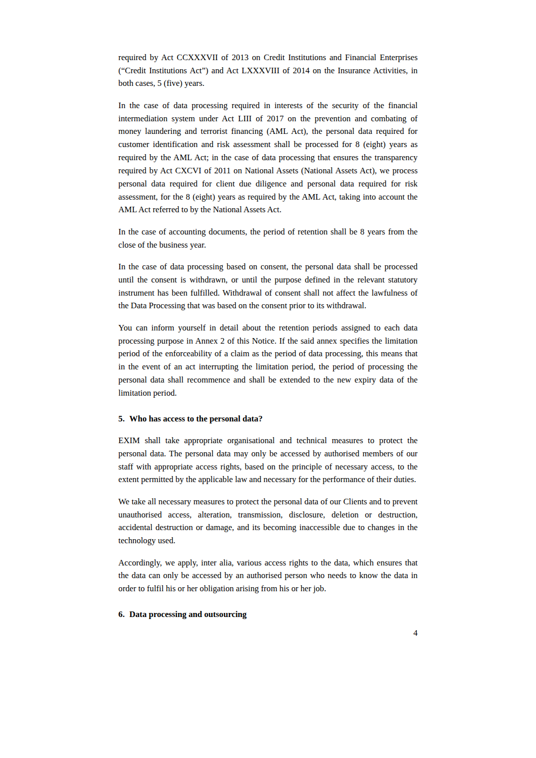required by Act CCXXXVII of 2013 on Credit Institutions and Financial Enterprises (“Credit Institutions Act”) and Act LXXXVIII of 2014 on the Insurance Activities, in both cases, 5 (five) years.
In the case of data processing required in interests of the security of the financial intermediation system under Act LIII of 2017 on the prevention and combating of money laundering and terrorist financing (AML Act), the personal data required for customer identification and risk assessment shall be processed for 8 (eight) years as required by the AML Act; in the case of data processing that ensures the transparency required by Act CXCVI of 2011 on National Assets (National Assets Act), we process personal data required for client due diligence and personal data required for risk assessment, for the 8 (eight) years as required by the AML Act, taking into account the AML Act referred to by the National Assets Act.
In the case of accounting documents, the period of retention shall be 8 years from the close of the business year.
In the case of data processing based on consent, the personal data shall be processed until the consent is withdrawn, or until the purpose defined in the relevant statutory instrument has been fulfilled. Withdrawal of consent shall not affect the lawfulness of the Data Processing that was based on the consent prior to its withdrawal.
You can inform yourself in detail about the retention periods assigned to each data processing purpose in Annex 2 of this Notice. If the said annex specifies the limitation period of the enforceability of a claim as the period of data processing, this means that in the event of an act interrupting the limitation period, the period of processing the personal data shall recommence and shall be extended to the new expiry data of the limitation period.
5. Who has access to the personal data?
EXIM shall take appropriate organisational and technical measures to protect the personal data. The personal data may only be accessed by authorised members of our staff with appropriate access rights, based on the principle of necessary access, to the extent permitted by the applicable law and necessary for the performance of their duties.
We take all necessary measures to protect the personal data of our Clients and to prevent unauthorised access, alteration, transmission, disclosure, deletion or destruction, accidental destruction or damage, and its becoming inaccessible due to changes in the technology used.
Accordingly, we apply, inter alia, various access rights to the data, which ensures that the data can only be accessed by an authorised person who needs to know the data in order to fulfil his or her obligation arising from his or her job.
6. Data processing and outsourcing
4